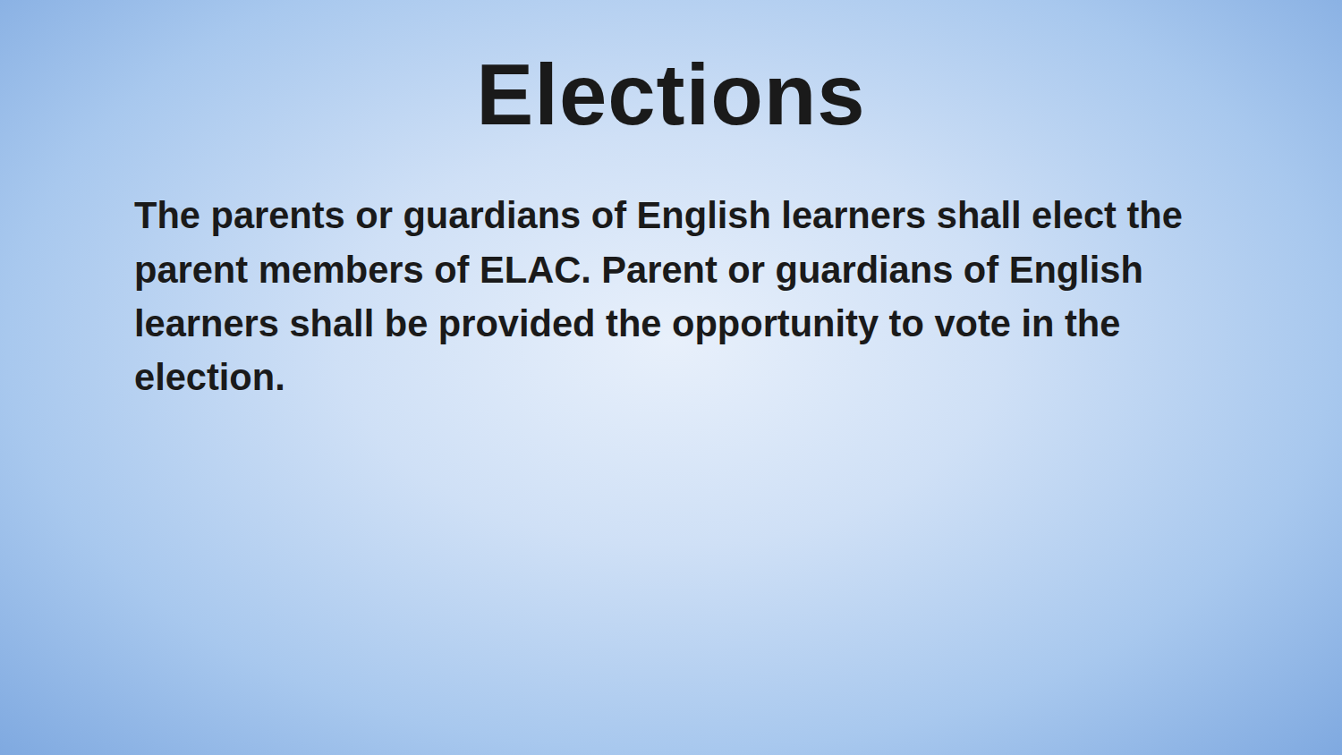Elections
The parents or guardians of English learners shall elect the parent members of ELAC. Parent or guardians of English learners shall be provided the opportunity to vote in the election.